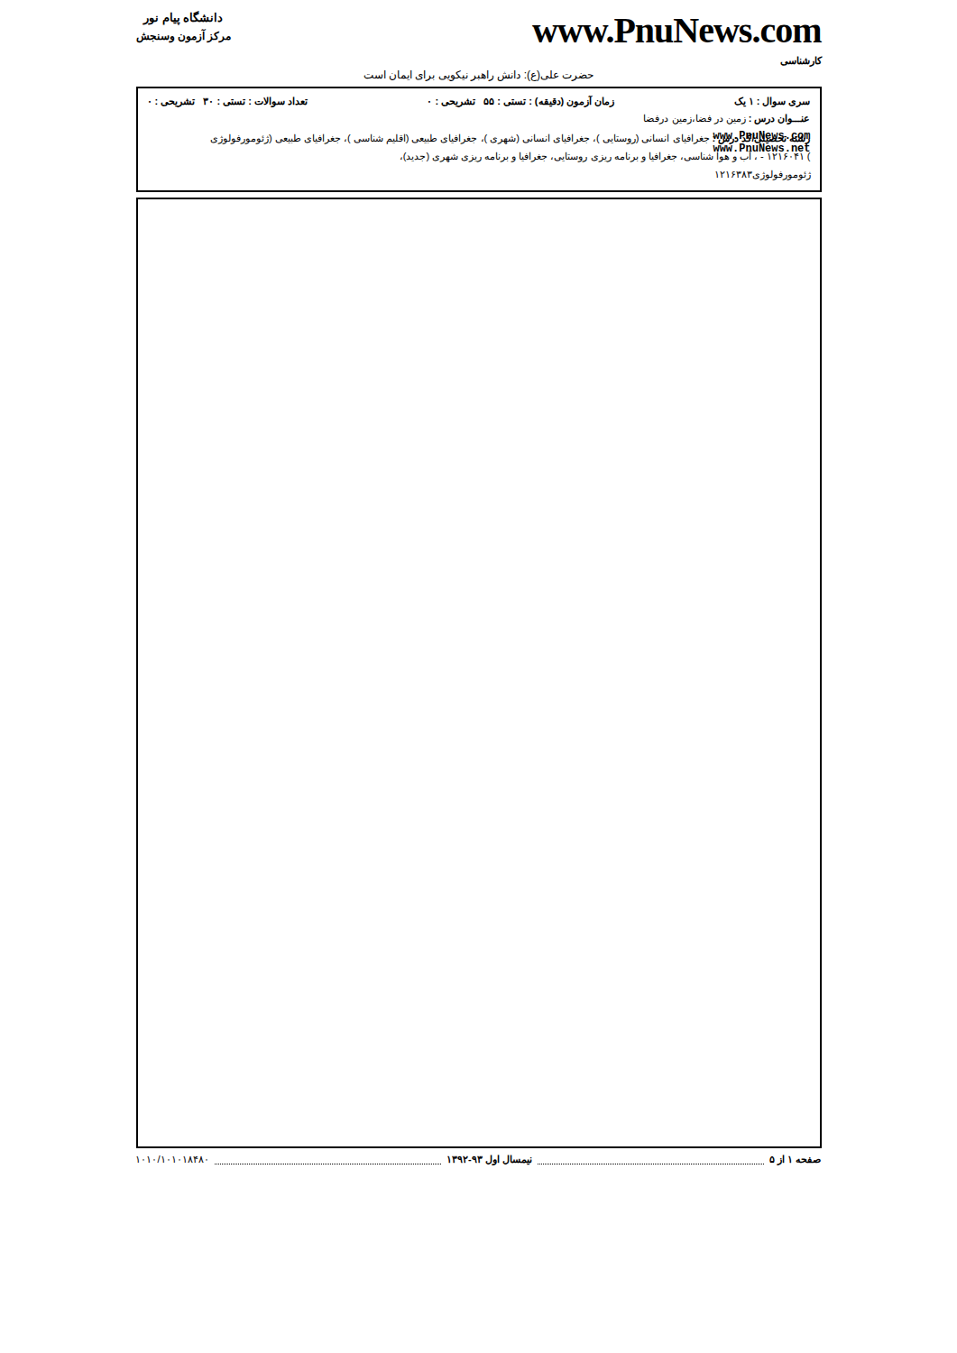www.PnuNews.com
دانشگاه پیام نور
مرکز آزمون وسنجش
کارشناسی
حضرت علی(ع): دانش راهبر نیکویی برای ایمان است
سری سوال : ۱ یک
زمان آزمون (دقیقه) : تستی : ۵۵ تشریحی : ۰
تعداد سوالات : تستی : ۳۰ تشریحی : ۰
عنـــوان درس : زمین در فضا،زمین درفضا
www.PnuNews.com
www.PnuNews.net رشته تحصیلی/کد درس : جغرافیای انسانی (روستایی )، جغرافیای انسانی (شهری )، جغرافیای طبیعی (اقلیم شناسی )، جغرافیای طبیعی (ژئومورفولوژی
) ۱۲۱۶۰۴۱ - ، آب و هوا شناسی، جغرافیا و برنامه ریزی روستایی، جغرافیا و برنامه ریزی شهری (جدید)،
ژئومورفولوژی۱۲۱۶۳۸۳
صفحه ۱ از ۵
نیمسال اول ۹۳-۱۳۹۲
۱۰۱۰/۱۰۱۰۱۸۴۸۰